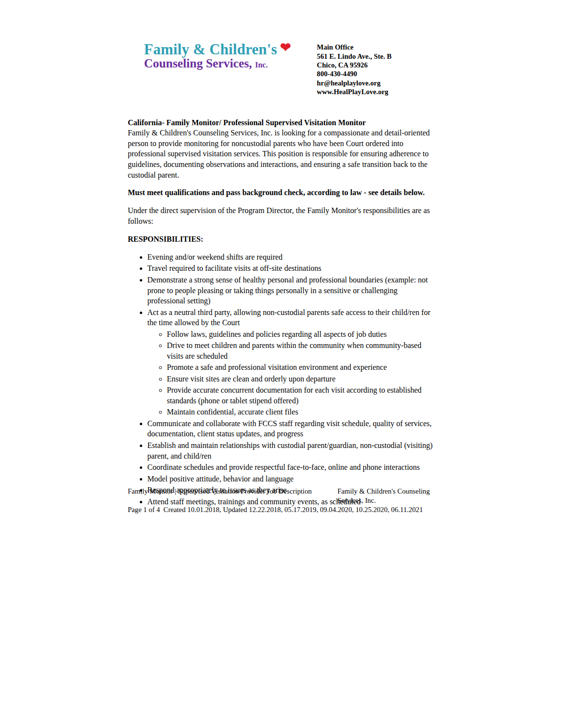Family & Children's❤
Counseling Services, Inc.
Main Office
561 E. Lindo Ave., Ste. B
Chico, CA 95926
800-430-4490
hr@healplaylove.org
www.HealPlayLove.org
California- Family Monitor/ Professional Supervised Visitation Monitor
Family & Children's Counseling Services, Inc. is looking for a compassionate and detail-oriented person to provide monitoring for noncustodial parents who have been Court ordered into professional supervised visitation services. This position is responsible for ensuring adherence to guidelines, documenting observations and interactions, and ensuring a safe transition back to the custodial parent.
Must meet qualifications and pass background check, according to law - see details below.
Under the direct supervision of the Program Director, the Family Monitor's responsibilities are as follows:
RESPONSIBILITIES:
Evening and/or weekend shifts are required
Travel required to facilitate visits at off-site destinations
Demonstrate a strong sense of healthy personal and professional boundaries (example: not prone to people pleasing or taking things personally in a sensitive or challenging professional setting)
Act as a neutral third party, allowing non-custodial parents safe access to their child/ren for the time allowed by the Court
Follow laws, guidelines and policies regarding all aspects of job duties
Drive to meet children and parents within the community when community-based visits are scheduled
Promote a safe and professional visitation environment and experience
Ensure visit sites are clean and orderly upon departure
Provide accurate concurrent documentation for each visit according to established standards (phone or tablet stipend offered)
Maintain confidential, accurate client files
Communicate and collaborate with FCCS staff regarding visit schedule, quality of services, documentation, client status updates, and progress
Establish and maintain relationships with custodial parent/guardian, non-custodial (visiting) parent, and child/ren
Coordinate schedules and provide respectful face-to-face, online and phone interactions
Model positive attitude, behavior and language
Respond appropriately to issues as they arise
Attend staff meetings, trainings and community events, as scheduled
Family Monitor | Supervised Visitation Provider Job Description
Family & Children's Counseling Services, Inc.
Page 1 of 4 Created 10.01.2018, Updated 12.22.2018, 05.17.2019, 09.04.2020, 10.25.2020, 06.11.2021